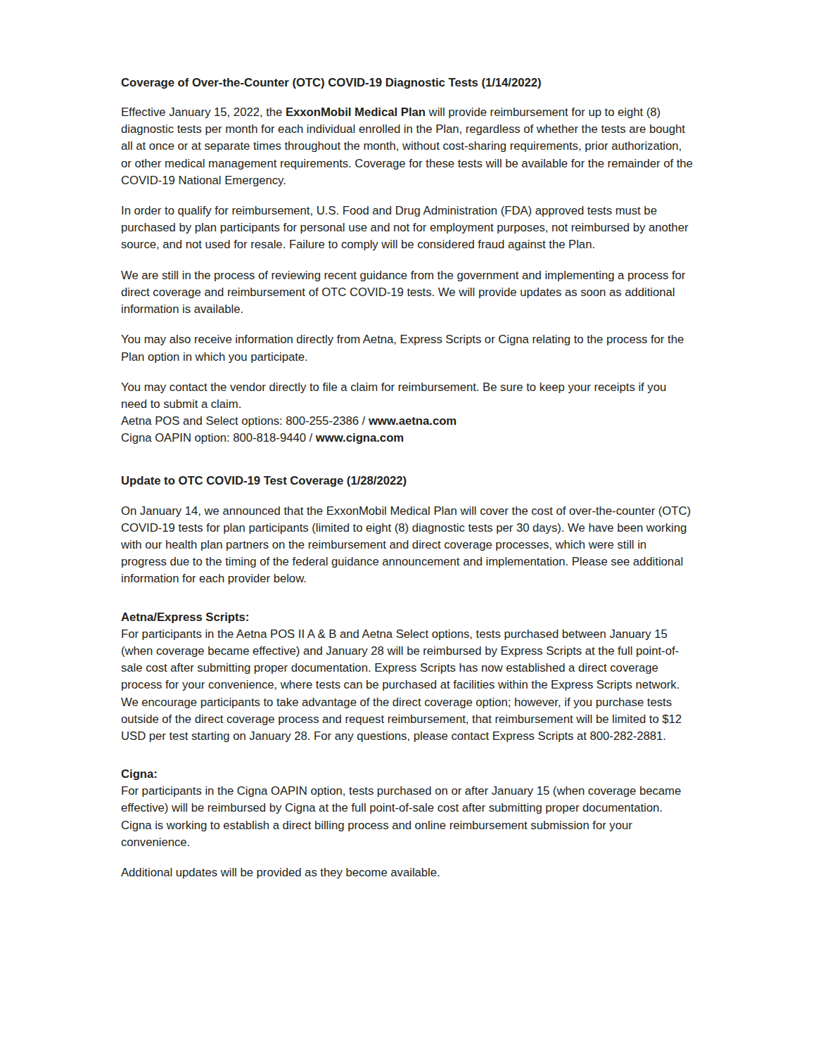Coverage of Over-the-Counter (OTC) COVID-19 Diagnostic Tests (1/14/2022)
Effective January 15, 2022, the ExxonMobil Medical Plan will provide reimbursement for up to eight (8) diagnostic tests per month for each individual enrolled in the Plan, regardless of whether the tests are bought all at once or at separate times throughout the month, without cost-sharing requirements, prior authorization, or other medical management requirements. Coverage for these tests will be available for the remainder of the COVID-19 National Emergency.
In order to qualify for reimbursement, U.S. Food and Drug Administration (FDA) approved tests must be purchased by plan participants for personal use and not for employment purposes, not reimbursed by another source, and not used for resale. Failure to comply will be considered fraud against the Plan.
We are still in the process of reviewing recent guidance from the government and implementing a process for direct coverage and reimbursement of OTC COVID-19 tests. We will provide updates as soon as additional information is available.
You may also receive information directly from Aetna, Express Scripts or Cigna relating to the process for the Plan option in which you participate.
You may contact the vendor directly to file a claim for reimbursement. Be sure to keep your receipts if you need to submit a claim.
Aetna POS and Select options: 800-255-2386 / www.aetna.com
Cigna OAPIN option: 800-818-9440 / www.cigna.com
Update to OTC COVID-19 Test Coverage (1/28/2022)
On January 14, we announced that the ExxonMobil Medical Plan will cover the cost of over-the-counter (OTC) COVID-19 tests for plan participants (limited to eight (8) diagnostic tests per 30 days). We have been working with our health plan partners on the reimbursement and direct coverage processes, which were still in progress due to the timing of the federal guidance announcement and implementation. Please see additional information for each provider below.
Aetna/Express Scripts:
For participants in the Aetna POS II A & B and Aetna Select options, tests purchased between January 15 (when coverage became effective) and January 28 will be reimbursed by Express Scripts at the full point-of-sale cost after submitting proper documentation. Express Scripts has now established a direct coverage process for your convenience, where tests can be purchased at facilities within the Express Scripts network. We encourage participants to take advantage of the direct coverage option; however, if you purchase tests outside of the direct coverage process and request reimbursement, that reimbursement will be limited to $12 USD per test starting on January 28. For any questions, please contact Express Scripts at 800-282-2881.
Cigna:
For participants in the Cigna OAPIN option, tests purchased on or after January 15 (when coverage became effective) will be reimbursed by Cigna at the full point-of-sale cost after submitting proper documentation. Cigna is working to establish a direct billing process and online reimbursement submission for your convenience.
Additional updates will be provided as they become available.